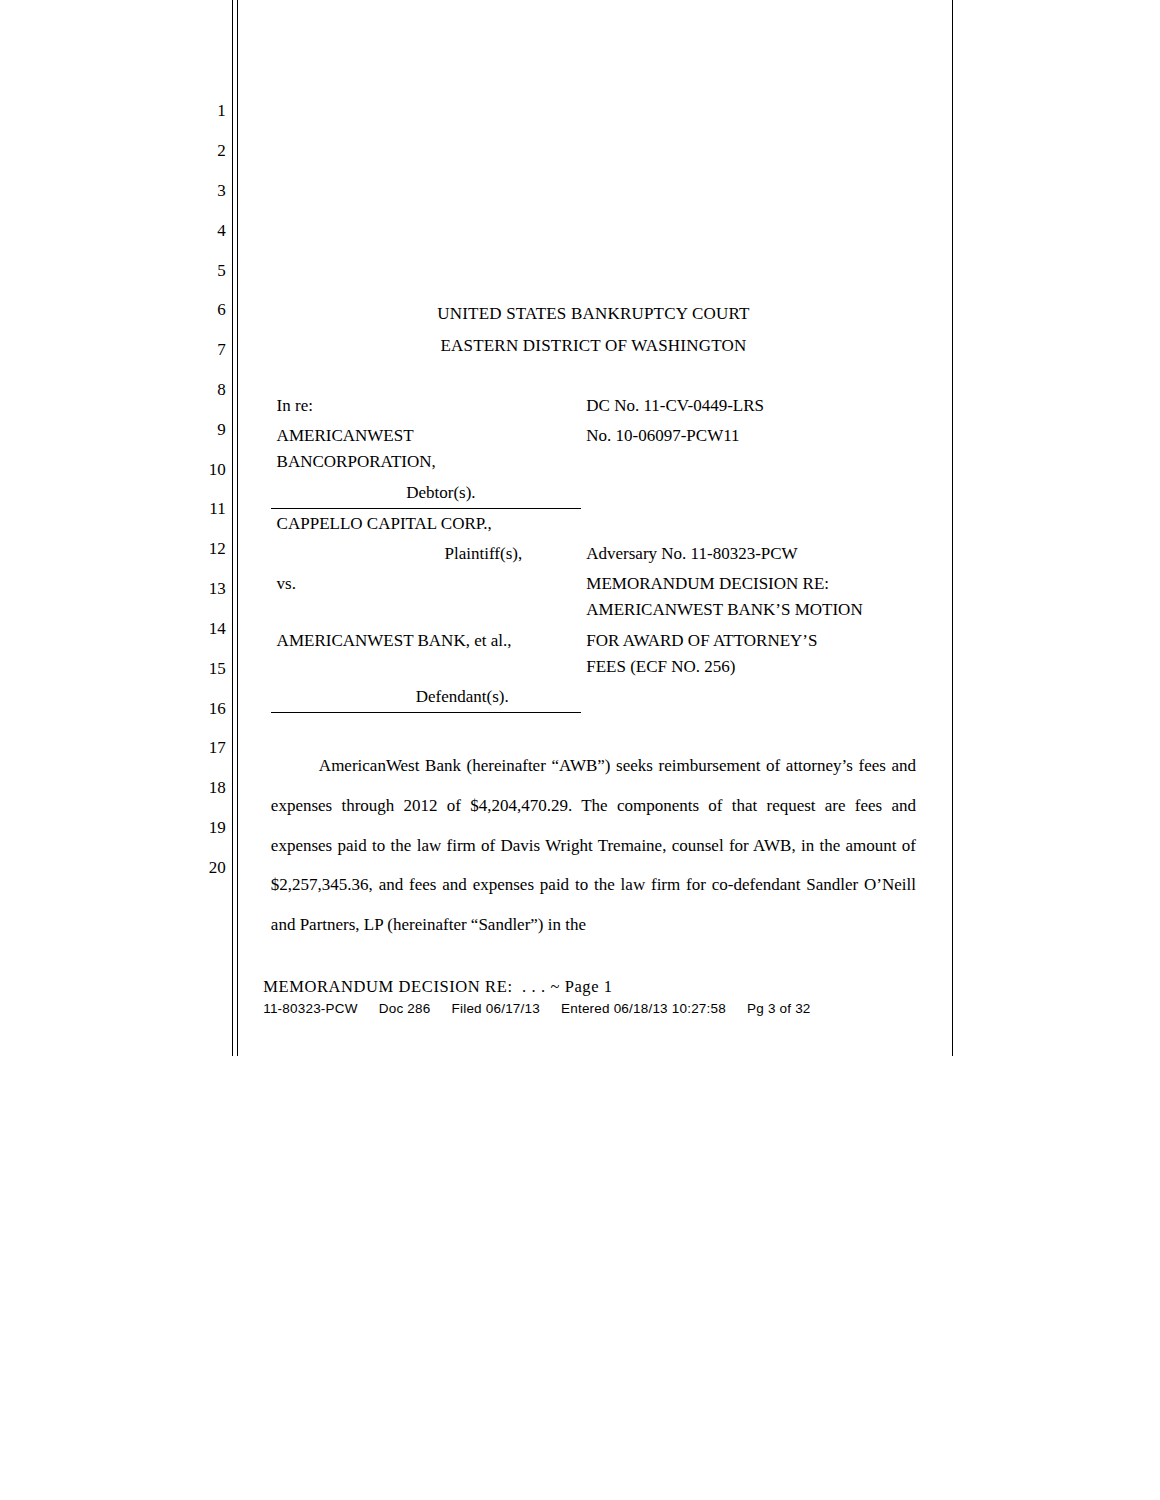1
2
3
4
5
6
7
8
9
10
11
12
13
14
15
16
17
18
19
20
UNITED STATES BANKRUPTCY COURT EASTERN DISTRICT OF WASHINGTON
| In re: | DC No. 11-CV-0449-LRS |
| AMERICANWEST BANCORPORATION, | No. 10-06097-PCW11 |
| Debtor(s). | |
| CAPPELLO CAPITAL CORP., | |
| Plaintiff(s), | Adversary No. 11-80323-PCW |
| vs. | MEMORANDUM DECISION RE: AMERICANWEST BANK’S MOTION |
| AMERICANWEST BANK, et al., | FOR AWARD OF ATTORNEY’S FEES (ECF NO. 256) |
| Defendant(s). | |
AmericanWest Bank (hereinafter “AWB”) seeks reimbursement of attorney’s fees and expenses through 2012 of $4,204,470.29. The components of that request are fees and expenses paid to the law firm of Davis Wright Tremaine, counsel for AWB, in the amount of $2,257,345.36, and fees and expenses paid to the law firm for co-defendant Sandler O’Neill and Partners, LP (hereinafter “Sandler”) in the
MEMORANDUM DECISION RE: . . . ~ Page 1
11-80323-PCW Doc 286 Filed 06/17/13 Entered 06/18/13 10:27:58 Pg 3 of 32